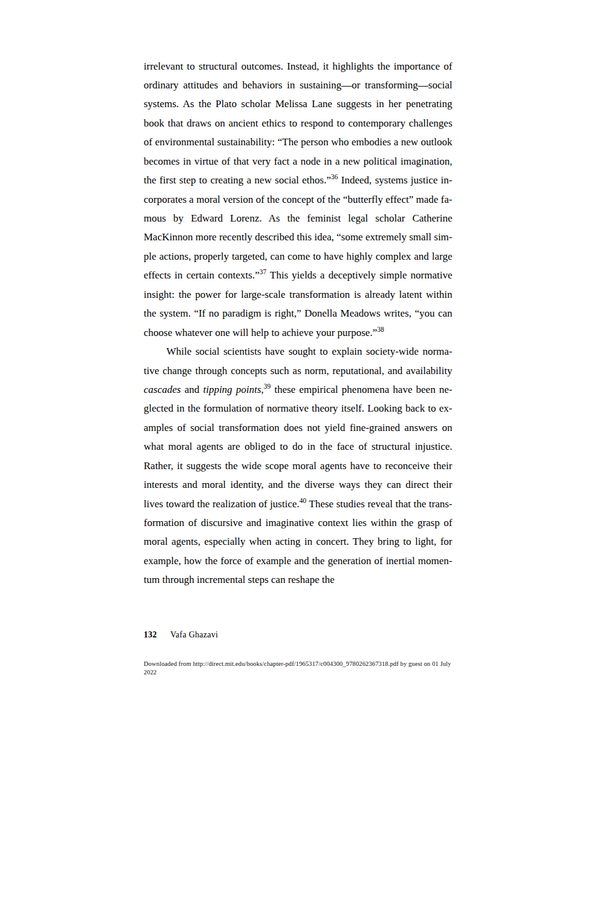irrelevant to structural outcomes. Instead, it highlights the importance of ordinary attitudes and behaviors in sustaining—or transforming—social systems. As the Plato scholar Melissa Lane suggests in her penetrating book that draws on ancient ethics to respond to contemporary challenges of environmental sustainability: “The person who embodies a new outlook becomes in virtue of that very fact a node in a new political imagination, the first step to creating a new social ethos.”36 Indeed, systems justice incorporates a moral version of the concept of the “butterfly effect” made famous by Edward Lorenz. As the feminist legal scholar Catherine MacKinnon more recently described this idea, “some extremely small simple actions, properly targeted, can come to have highly complex and large effects in certain contexts.”37 This yields a deceptively simple normative insight: the power for large-scale transformation is already latent within the system. “If no paradigm is right,” Donella Meadows writes, “you can choose whatever one will help to achieve your purpose.”38
While social scientists have sought to explain society-wide normative change through concepts such as norm, reputational, and availability cascades and tipping points,39 these empirical phenomena have been neglected in the formulation of normative theory itself. Looking back to examples of social transformation does not yield fine-grained answers on what moral agents are obliged to do in the face of structural injustice. Rather, it suggests the wide scope moral agents have to reconceive their interests and moral identity, and the diverse ways they can direct their lives toward the realization of justice.40 These studies reveal that the transformation of discursive and imaginative context lies within the grasp of moral agents, especially when acting in concert. They bring to light, for example, how the force of example and the generation of inertial momentum through incremental steps can reshape the
132 Vafa Ghazavi
Downloaded from http://direct.mit.edu/books/chapter-pdf/1965317/c004300_9780262367318.pdf by guest on 01 July 2022